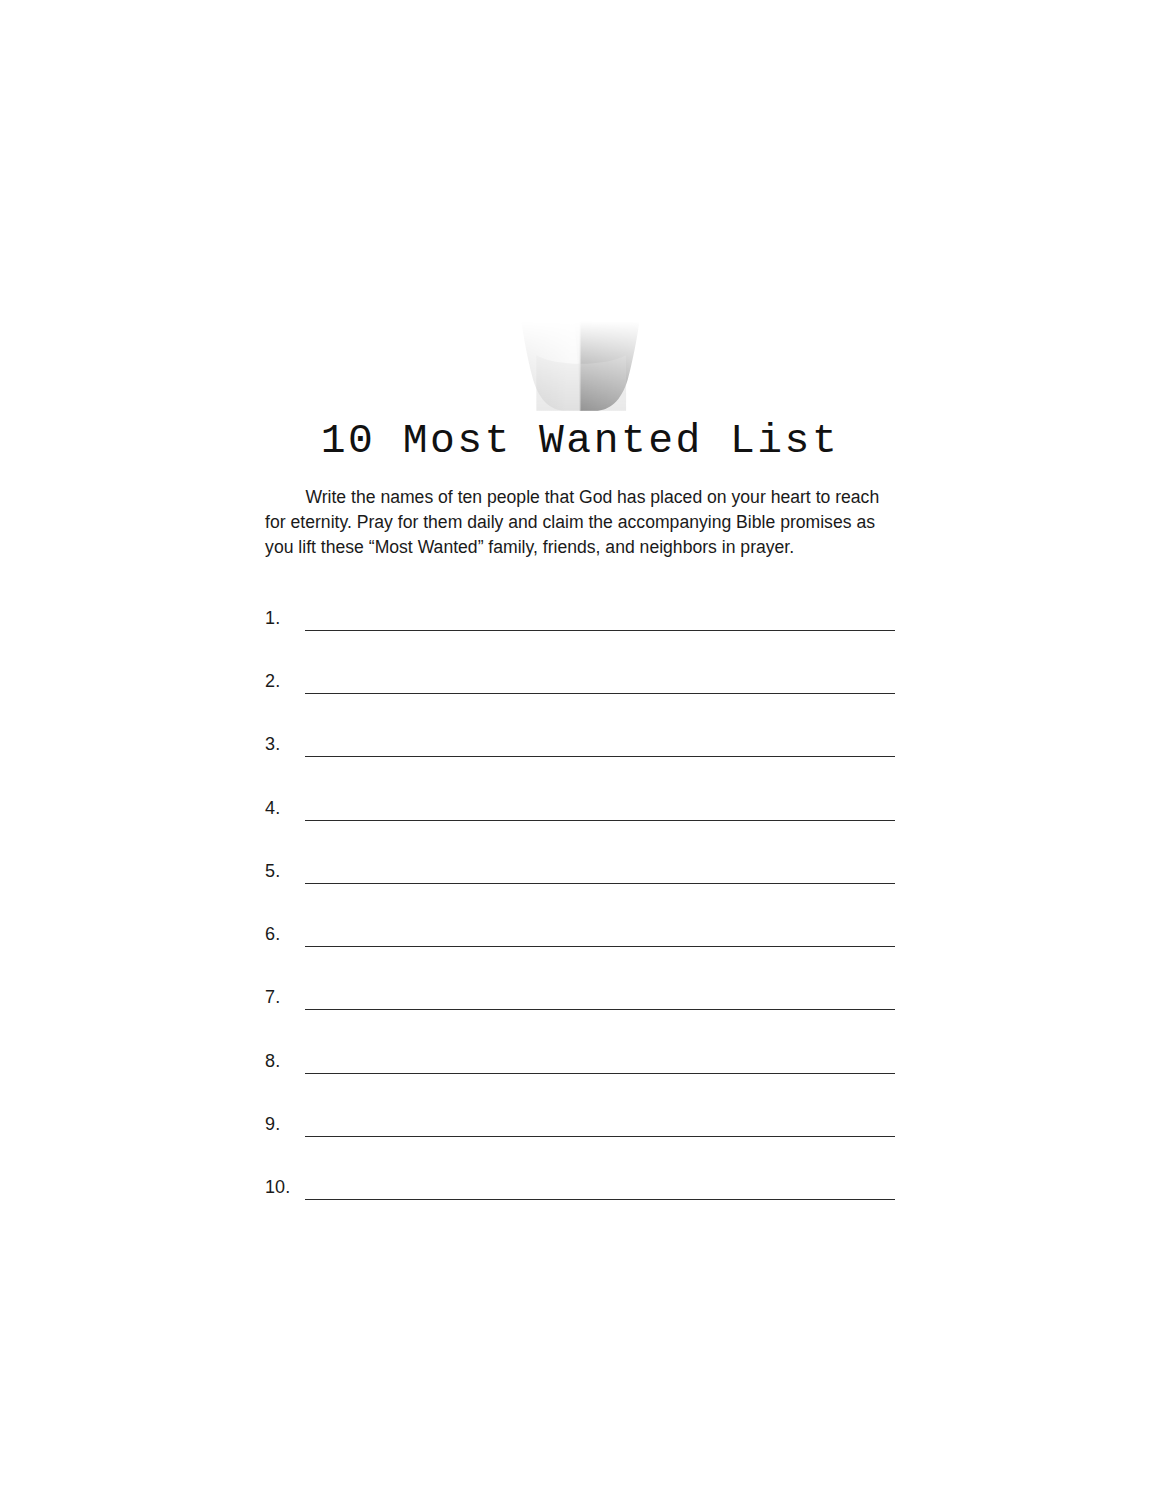10 Most Wanted List
Write the names of ten people that God has placed on your heart to reach for eternity. Pray for them daily and claim the accompanying Bible promises as you lift these “Most Wanted” family, friends, and neighbors in prayer.